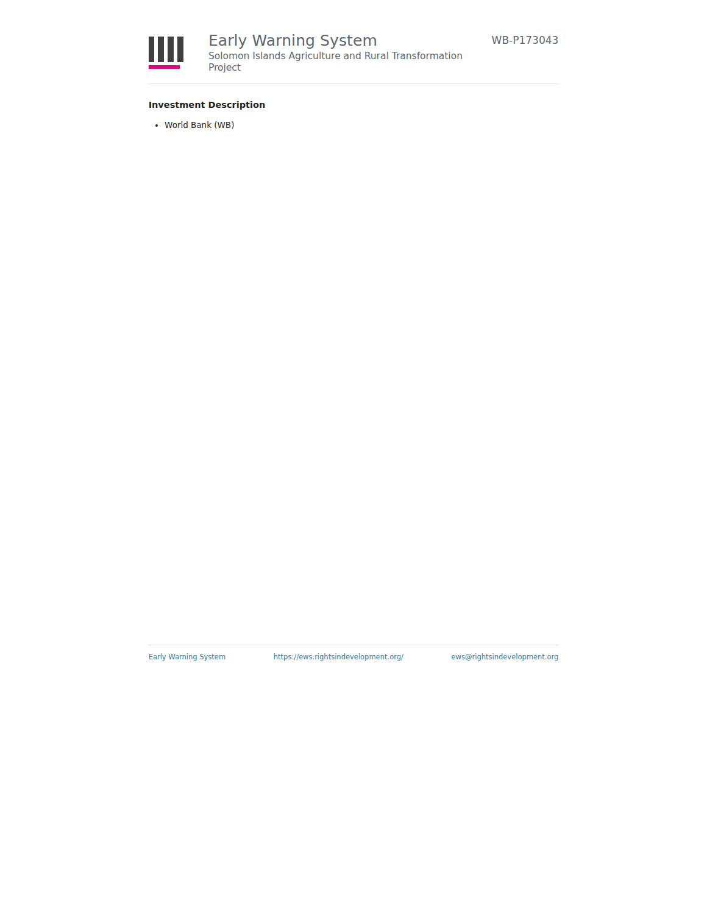Early Warning System
Solomon Islands Agriculture and Rural Transformation Project
WB-P173043
Investment Description
World Bank (WB)
Early Warning System
https://ews.rightsindevelopment.org/
ews@rightsindevelopment.org